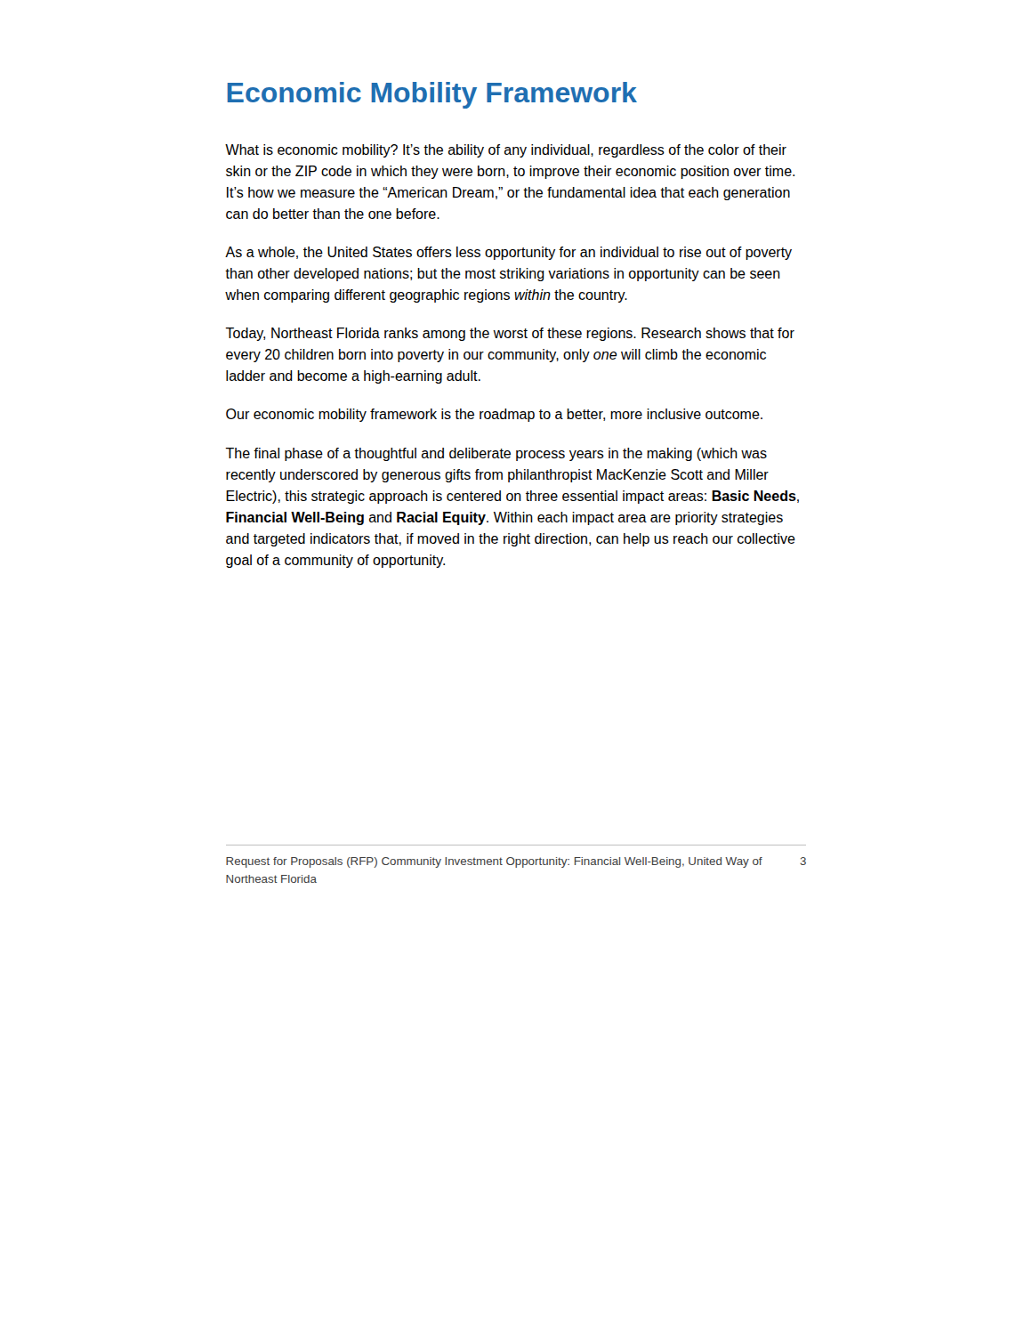Economic Mobility Framework
What is economic mobility? It’s the ability of any individual, regardless of the color of their skin or the ZIP code in which they were born, to improve their economic position over time. It’s how we measure the “American Dream,” or the fundamental idea that each generation can do better than the one before.
As a whole, the United States offers less opportunity for an individual to rise out of poverty than other developed nations; but the most striking variations in opportunity can be seen when comparing different geographic regions within the country.
Today, Northeast Florida ranks among the worst of these regions. Research shows that for every 20 children born into poverty in our community, only one will climb the economic ladder and become a high-earning adult.
Our economic mobility framework is the roadmap to a better, more inclusive outcome.
The final phase of a thoughtful and deliberate process years in the making (which was recently underscored by generous gifts from philanthropist MacKenzie Scott and Miller Electric), this strategic approach is centered on three essential impact areas: Basic Needs, Financial Well-Being and Racial Equity. Within each impact area are priority strategies and targeted indicators that, if moved in the right direction, can help us reach our collective goal of a community of opportunity.
Request for Proposals (RFP) Community Investment Opportunity: Financial Well-Being, United Way of Northeast Florida 3